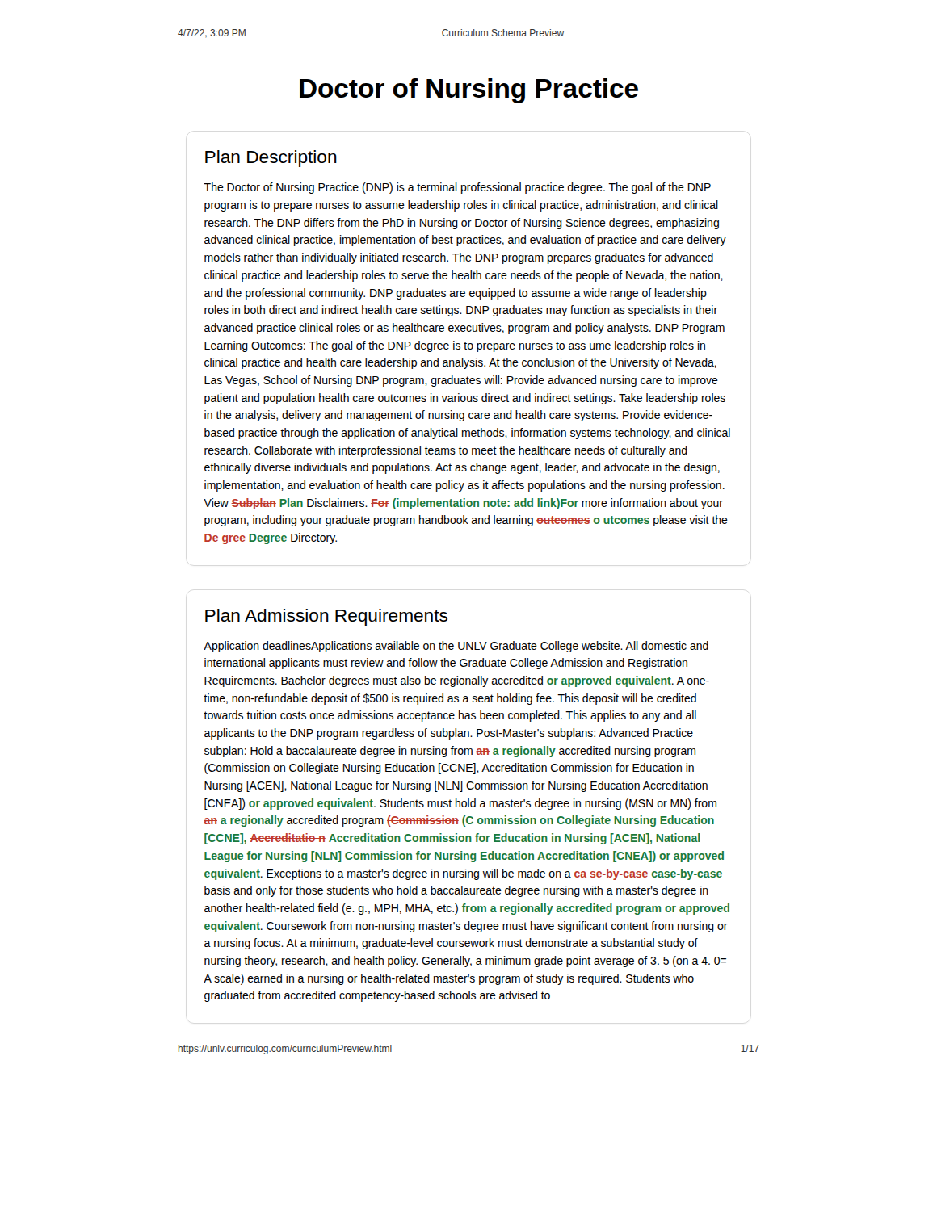4/7/22, 3:09 PM Curriculum Schema Preview
Doctor of Nursing Practice
Plan Description
The Doctor of Nursing Practice (DNP) is a terminal professional practice degree. The goal of the DNP program is to prepare nurses to assume leadership roles in clinical practice, administration, and clinical research. The DNP differs from the PhD in Nursing or Doctor of Nursing Science degrees, emphasizing advanced clinical practice, implementation of best practices, and evaluation of practice and care delivery models rather than individually initiated research. The DNP program prepares graduates for advanced clinical practice and leadership roles to serve the health care needs of the people of Nevada, the nation, and the professional community. DNP graduates are equipped to assume a wide range of leadership roles in both direct and indirect health care settings. DNP graduates may function as specialists in their advanced practice clinical roles or as healthcare executives, program and policy analysts. DNP Program Learning Outcomes: The goal of the DNP degree is to prepare nurses to ass ume leadership roles in clinical practice and health care leadership and analysis. At the conclusion of the University of Nevada, Las Vegas, School of Nursing DNP program, graduates will: Provide advanced nursing care to improve patient and population health care outcomes in various direct and indirect settings. Take leadership roles in the analysis, delivery and management of nursing care and health care systems. Provide evidence-based practice through the application of analytical methods, information systems technology, and clinical research. Collaborate with interprofessional teams to meet the healthcare needs of culturally and ethnically diverse individuals and populations. Act as change agent, leader, and advocate in the design, implementation, and evaluation of health care policy as it affects populations and the nursing profession. View Subplan Plan Disclaimers. For (implementation note: add link)For more information about your program, including your graduate program handbook and learning outcomes o utcomes please visit the De gree Degree Directory.
Plan Admission Requirements
Application deadlinesApplications available on the UNLV Graduate College website. All domestic and international applicants must review and follow the Graduate College Admission and Registration Requirements. Bachelor degrees must also be regionally accredited or approved equivalent. A one-time, non-refundable deposit of $500 is required as a seat holding fee. This deposit will be credited towards tuition costs once admissions acceptance has been completed. This applies to any and all applicants to the DNP program regardless of subplan. Post-Master's subplans: Advanced Practice subplan: Hold a baccalaureate degree in nursing from an a regionally accredited nursing program (Commission on Collegiate Nursing Education [CCNE], Accreditation Commission for Education in Nursing [ACEN], National League for Nursing [NLN] Commission for Nursing Education Accreditation [CNEA]) or approved equivalent. Students must hold a master's degree in nursing (MSN or MN) from an a regionally accredited program (Commission (C ommission on Collegiate Nursing Education [CCNE], Accreditatio n Accreditation Commission for Education in Nursing [ACEN], National League for Nursing [NLN] Commission for Nursing Education Accreditation [CNEA]) or approved equivalent. Exceptions to a master's degree in nursing will be made on a ca se-by-case case-by-case basis and only for those students who hold a baccalaureate degree nursing with a master's degree in another health-related field (e. g., MPH, MHA, etc.) from a regionally accredited program or approved equivalent. Coursework from non-nursing master's degree must have significant content from nursing or a nursing focus. At a minimum, graduate-level coursework must demonstrate a substantial study of nursing theory, research, and health policy. Generally, a minimum grade point average of 3. 5 (on a 4. 0= A scale) earned in a nursing or health-related master's program of study is required. Students who graduated from accredited competency-based schools are advised to
https://unlv.curriculog.com/curriculumPreview.html 1/17